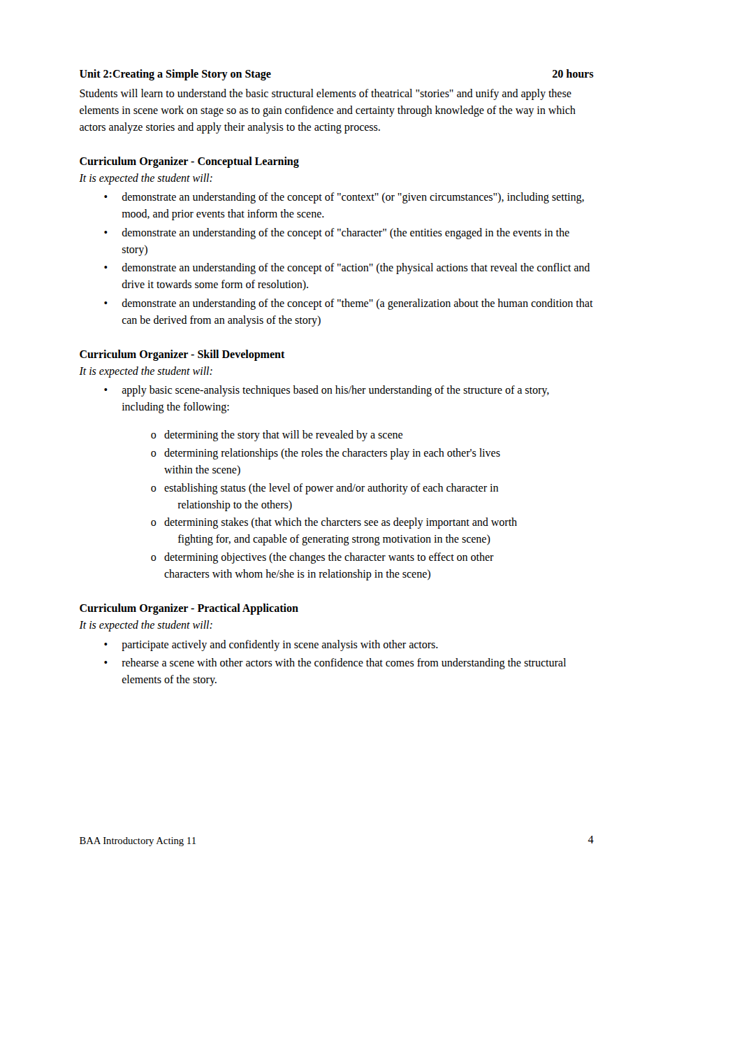Unit 2:Creating a Simple Story on Stage 20 hours
Students will learn to understand the basic structural elements of theatrical "stories" and unify and apply these elements in scene work on stage so as to gain confidence and certainty through knowledge of the way in which actors analyze stories and apply their analysis to the acting process.
Curriculum Organizer - Conceptual Learning
It is expected the student will:
demonstrate an understanding of the concept of "context" (or "given circumstances"), including setting, mood, and prior events that inform the scene.
demonstrate an understanding of the concept of "character" (the entities engaged in the events in the story)
demonstrate an understanding of the concept of "action" (the physical actions that reveal the conflict and drive it towards some form of resolution).
demonstrate an understanding of the concept of "theme" (a generalization about the human condition that can be derived from an analysis of the story)
Curriculum Organizer - Skill Development
It is expected the student will:
apply basic scene-analysis techniques based on his/her understanding of the structure of a story, including the following:
determining the story that will be revealed by a scene
determining relationships (the roles the characters play in each other's liveswithin the scene)
establishing status (the level of power and/or authority of each character inrelationship to the others)
determining stakes (that which the charcters see as deeply important and worthfighting for, and capable of generating strong motivation in the scene)
determining objectives (the changes the character wants to effect on othercharacters with whom he/she is in relationship in the scene)
Curriculum Organizer - Practical Application
It is expected the student will:
participate actively and confidently in scene analysis with other actors.
rehearse a scene with other actors with the confidence that comes from understanding the structural elements of the story.
BAA Introductory Acting 11 4